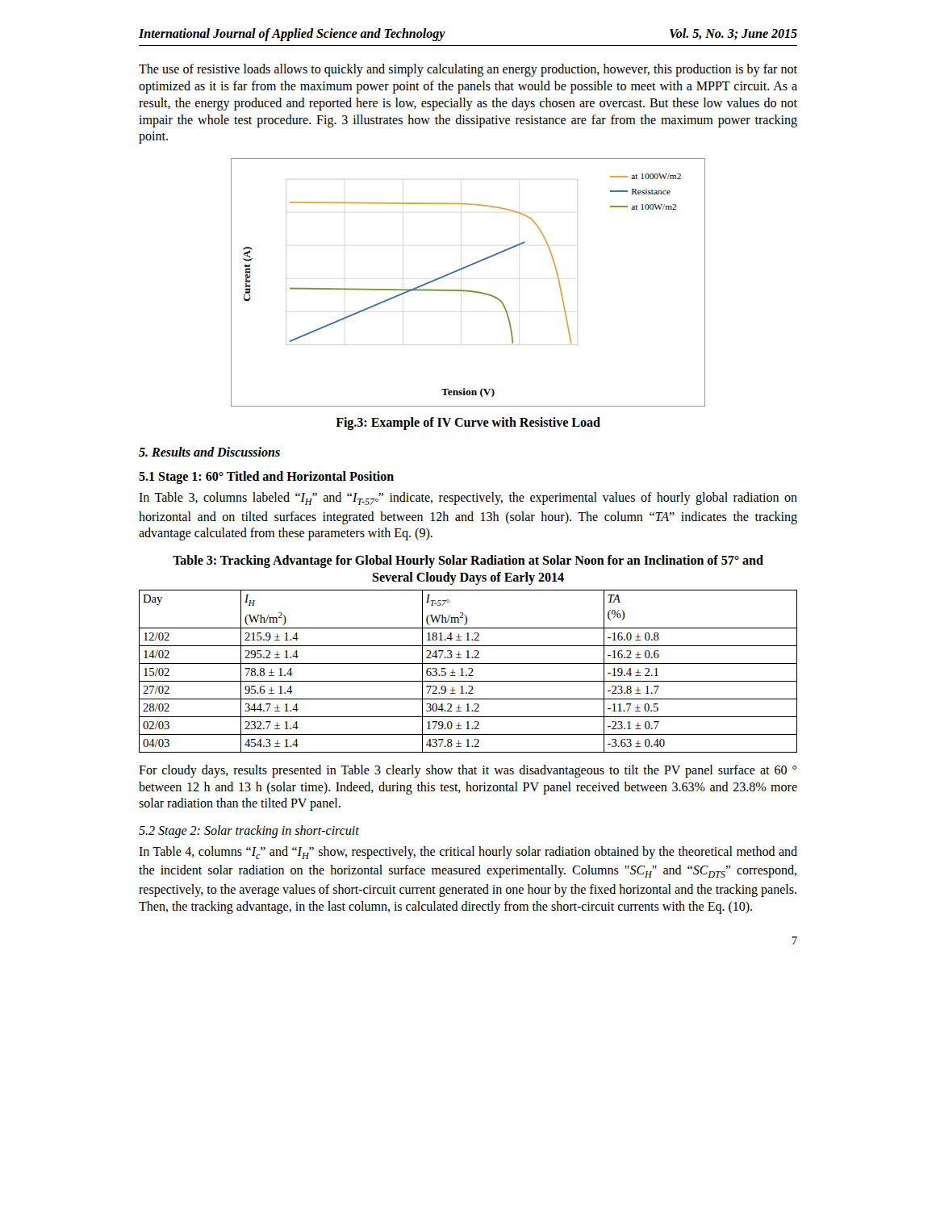International Journal of Applied Science and Technology
Vol. 5, No. 3; June 2015
The use of resistive loads allows to quickly and simply calculating an energy production, however, this production is by far not optimized as it is far from the maximum power point of the panels that would be possible to meet with a MPPT circuit. As a result, the energy produced and reported here is low, especially as the days chosen are overcast. But these low values do not impair the whole test procedure. Fig. 3 illustrates how the dissipative resistance are far from the maximum power tracking point.
Current (A)
at 1000W/m2
Resistance
at 100W/m2
Tension (V)
Fig.3: Example of IV Curve with Resistive Load
5. Results and Discussions
5.1 Stage 1: 60° Titled and Horizontal Position
In Table 3, columns labeled “IH” and “IT-57°” indicate, respectively, the experimental values of hourly global radiation on horizontal and on tilted surfaces integrated between 12h and 13h (solar hour). The column “TA” indicates the tracking advantage calculated from these parameters with Eq. (9).
Table 3: Tracking Advantage for Global Hourly Solar Radiation at Solar Noon for an Inclination of 57° and Several Cloudy Days of Early 2014
| Day | I H (Wh/m 2 ) | I T-57° (Wh/m 2 ) | TA (%) |
| --- | --- | --- | --- |
| 12/02 | 215.9 ± 1.4 | 181.4 ± 1.2 | -16.0 ± 0.8 |
| 14/02 | 295.2 ± 1.4 | 247.3 ± 1.2 | -16.2 ± 0.6 |
| 15/02 | 78.8 ± 1.4 | 63.5 ± 1.2 | -19.4 ± 2.1 |
| 27/02 | 95.6 ± 1.4 | 72.9 ± 1.2 | -23.8 ± 1.7 |
| 28/02 | 344.7 ± 1.4 | 304.2 ± 1.2 | -11.7 ± 0.5 |
| 02/03 | 232.7 ± 1.4 | 179.0 ± 1.2 | -23.1 ± 0.7 |
| 04/03 | 454.3 ± 1.4 | 437.8 ± 1.2 | -3.63 ± 0.40 |
For cloudy days, results presented in Table 3 clearly show that it was disadvantageous to tilt the PV panel surface at 60 ° between 12 h and 13 h (solar time). Indeed, during this test, horizontal PV panel received between 3.63% and 23.8% more solar radiation than the tilted PV panel.
5.2 Stage 2: Solar tracking in short-circuit
In Table 4, columns “Ic” and “IH” show, respectively, the critical hourly solar radiation obtained by the theoretical method and the incident solar radiation on the horizontal surface measured experimentally. Columns "SCH" and “SCDTS” correspond, respectively, to the average values of short-circuit current generated in one hour by the fixed horizontal and the tracking panels. Then, the tracking advantage, in the last column, is calculated directly from the short-circuit currents with the Eq. (10).
7